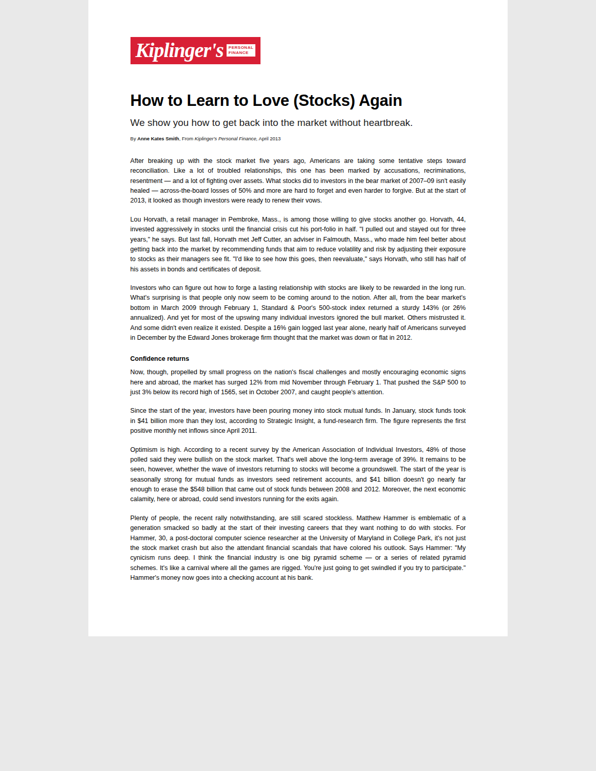Kiplinger's Personal
Finance
How to Learn to Love (Stocks) Again
We show you how to get back into the market without heartbreak.
By Anne Kates Smith, From Kiplinger's Personal Finance, April 2013
After breaking up with the stock market five years ago, Americans are taking some tentative steps toward reconciliation. Like a lot of troubled relationships, this one has been marked by accusations, recriminations, resentment — and a lot of fighting over assets. What stocks did to investors in the bear market of 2007–09 isn't easily healed — across-the-board losses of 50% and more are hard to forget and even harder to forgive. But at the start of 2013, it looked as though investors were ready to renew their vows.
Lou Horvath, a retail manager in Pembroke, Mass., is among those willing to give stocks another go. Horvath, 44, invested aggressively in stocks until the financial crisis cut his port-folio in half. "I pulled out and stayed out for three years," he says. But last fall, Horvath met Jeff Cutter, an adviser in Falmouth, Mass., who made him feel better about getting back into the market by recommending funds that aim to reduce volatility and risk by adjusting their exposure to stocks as their managers see fit. "I'd like to see how this goes, then reevaluate," says Horvath, who still has half of his assets in bonds and certificates of deposit.
Investors who can figure out how to forge a lasting relationship with stocks are likely to be rewarded in the long run. What's surprising is that people only now seem to be coming around to the notion. After all, from the bear market's bottom in March 2009 through February 1, Standard & Poor's 500-stock index returned a sturdy 143% (or 26% annualized). And yet for most of the upswing many individual investors ignored the bull market. Others mistrusted it. And some didn't even realize it existed. Despite a 16% gain logged last year alone, nearly half of Americans surveyed in December by the Edward Jones brokerage firm thought that the market was down or flat in 2012.
Confidence returns
Now, though, propelled by small progress on the nation's fiscal challenges and mostly encouraging economic signs here and abroad, the market has surged 12% from mid November through February 1. That pushed the S&P 500 to just 3% below its record high of 1565, set in October 2007, and caught people's attention.
Since the start of the year, investors have been pouring money into stock mutual funds. In January, stock funds took in $41 billion more than they lost, according to Strategic Insight, a fund-research firm. The figure represents the first positive monthly net inflows since April 2011.
Optimism is high. According to a recent survey by the American Association of Individual Investors, 48% of those polled said they were bullish on the stock market. That's well above the long-term average of 39%. It remains to be seen, however, whether the wave of investors returning to stocks will become a groundswell. The start of the year is seasonally strong for mutual funds as investors seed retirement accounts, and $41 billion doesn't go nearly far enough to erase the $548 billion that came out of stock funds between 2008 and 2012. Moreover, the next economic calamity, here or abroad, could send investors running for the exits again.
Plenty of people, the recent rally notwithstanding, are still scared stockless. Matthew Hammer is emblematic of a generation smacked so badly at the start of their investing careers that they want nothing to do with stocks. For Hammer, 30, a post-doctoral computer science researcher at the University of Maryland in College Park, it's not just the stock market crash but also the attendant financial scandals that have colored his outlook. Says Hammer: "My cynicism runs deep. I think the financial industry is one big pyramid scheme — or a series of related pyramid schemes. It's like a carnival where all the games are rigged. You're just going to get swindled if you try to participate." Hammer's money now goes into a checking account at his bank.